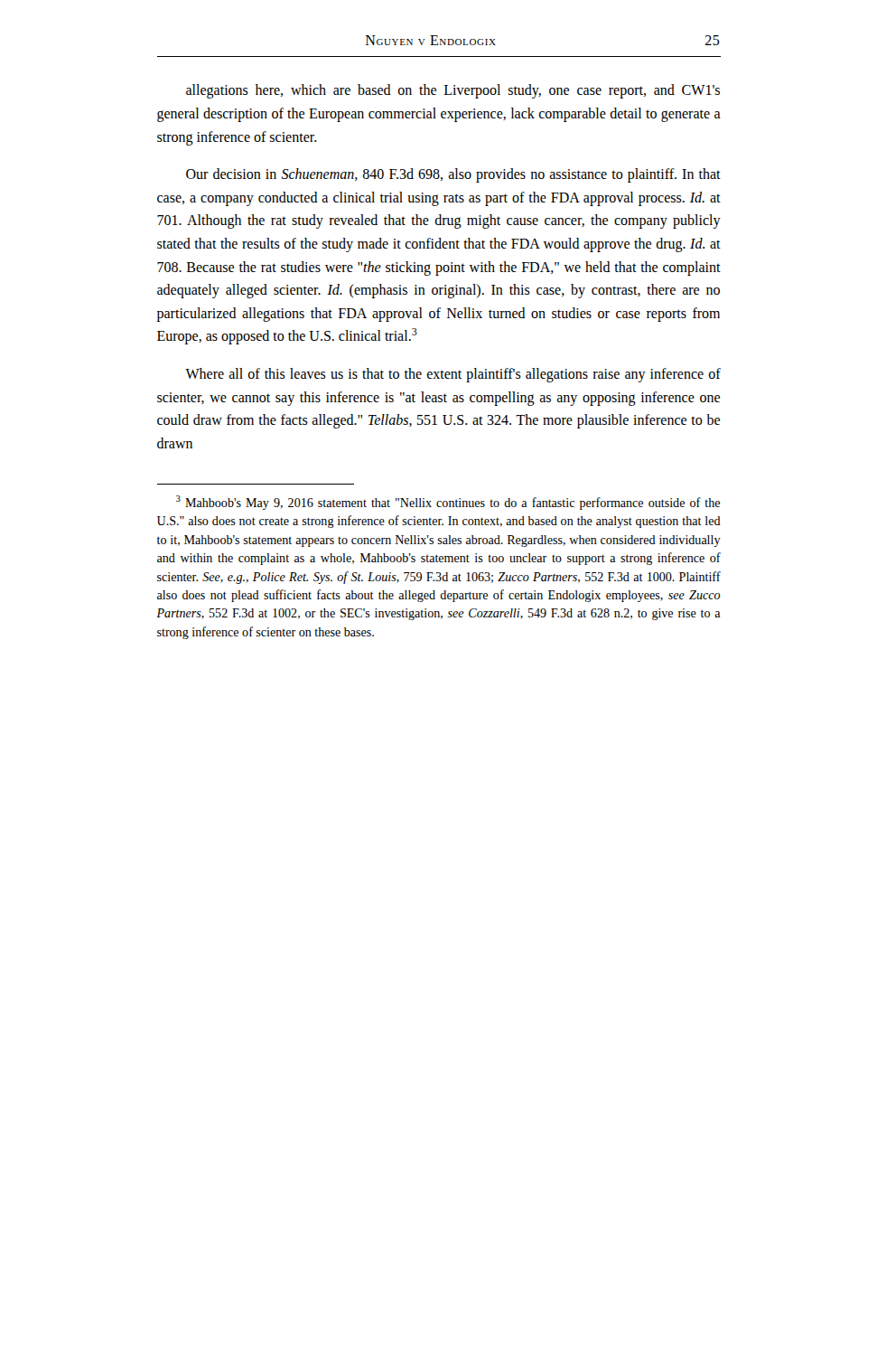Nguyen v Endologix 25
allegations here, which are based on the Liverpool study, one case report, and CW1's general description of the European commercial experience, lack comparable detail to generate a strong inference of scienter.
Our decision in Schueneman, 840 F.3d 698, also provides no assistance to plaintiff. In that case, a company conducted a clinical trial using rats as part of the FDA approval process. Id. at 701. Although the rat study revealed that the drug might cause cancer, the company publicly stated that the results of the study made it confident that the FDA would approve the drug. Id. at 708. Because the rat studies were "the sticking point with the FDA," we held that the complaint adequately alleged scienter. Id. (emphasis in original). In this case, by contrast, there are no particularized allegations that FDA approval of Nellix turned on studies or case reports from Europe, as opposed to the U.S. clinical trial.3
Where all of this leaves us is that to the extent plaintiff's allegations raise any inference of scienter, we cannot say this inference is "at least as compelling as any opposing inference one could draw from the facts alleged." Tellabs, 551 U.S. at 324. The more plausible inference to be drawn
3 Mahboob's May 9, 2016 statement that "Nellix continues to do a fantastic performance outside of the U.S." also does not create a strong inference of scienter. In context, and based on the analyst question that led to it, Mahboob's statement appears to concern Nellix's sales abroad. Regardless, when considered individually and within the complaint as a whole, Mahboob's statement is too unclear to support a strong inference of scienter. See, e.g., Police Ret. Sys. of St. Louis, 759 F.3d at 1063; Zucco Partners, 552 F.3d at 1000. Plaintiff also does not plead sufficient facts about the alleged departure of certain Endologix employees, see Zucco Partners, 552 F.3d at 1002, or the SEC's investigation, see Cozzarelli, 549 F.3d at 628 n.2, to give rise to a strong inference of scienter on these bases.